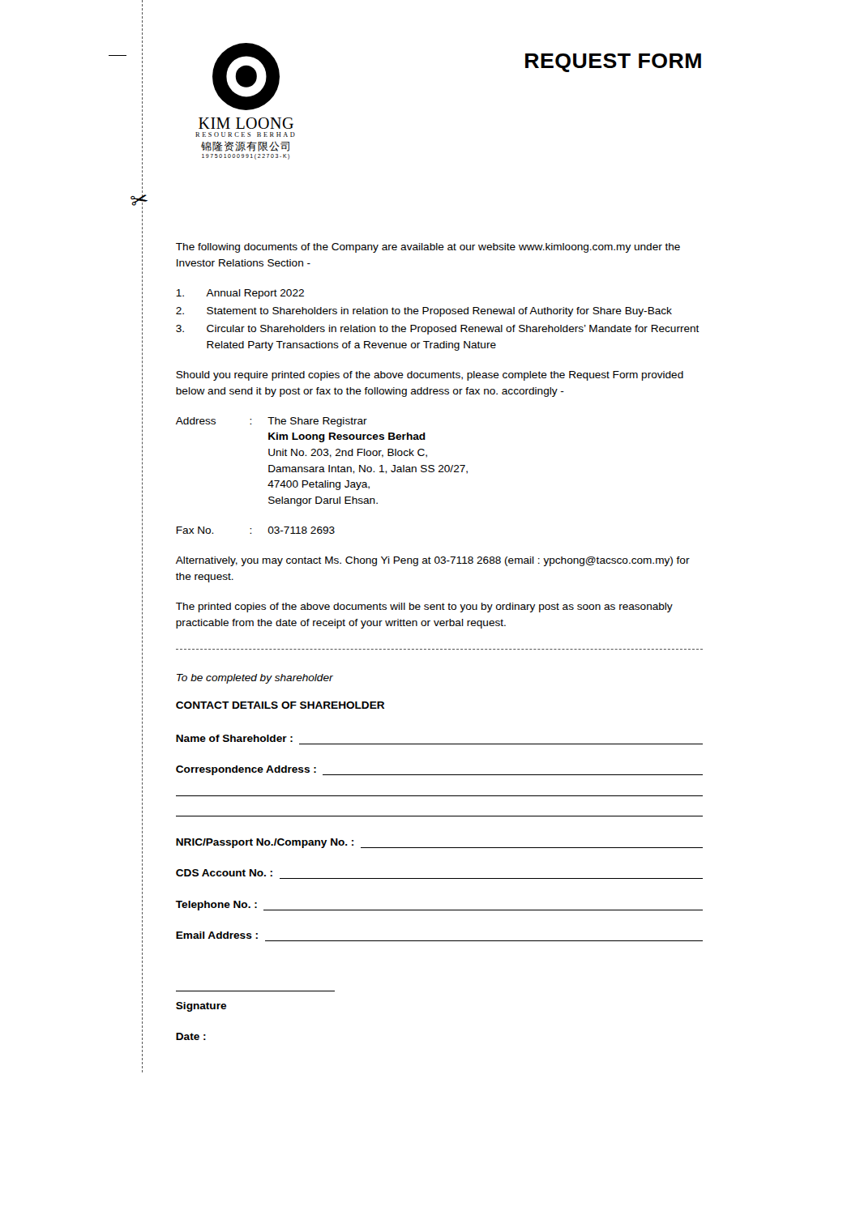✂
KIM LOONG
RESOURCES BERHAD
锦隆资源有限公司
197501000991(22703-K)
REQUEST FORM
The following documents of the Company are available at our website www.kimloong.com.my under the Investor Relations Section -
1. Annual Report 2022
2. Statement to Shareholders in relation to the Proposed Renewal of Authority for Share Buy-Back
3. Circular to Shareholders in relation to the Proposed Renewal of Shareholders’ Mandate for Recurrent Related Party Transactions of a Revenue or Trading Nature
Should you require printed copies of the above documents, please complete the Request Form provided below and send it by post or fax to the following address or fax no. accordingly -
| Address | : | The Share Registrar |
| | | Kim Loong Resources Berhad |
| | | Unit No. 203, 2nd Floor, Block C, |
| | | Damansara Intan, No. 1, Jalan SS 20/27, |
| | | 47400 Petaling Jaya, |
| | | Selangor Darul Ehsan. |
| Fax No. | : | 03-7118 2693 |
Alternatively, you may contact Ms. Chong Yi Peng at 03-7118 2688 (email : ypchong@tacsco.com.my) for the request.
The printed copies of the above documents will be sent to you by ordinary post as soon as reasonably practicable from the date of receipt of your written or verbal request.
To be completed by shareholder
CONTACT DETAILS OF SHAREHOLDER
Name of Shareholder :
Correspondence Address :
NRIC/Passport No./Company No. :
CDS Account No. :
Telephone No. :
Email Address :
Signature
Date :